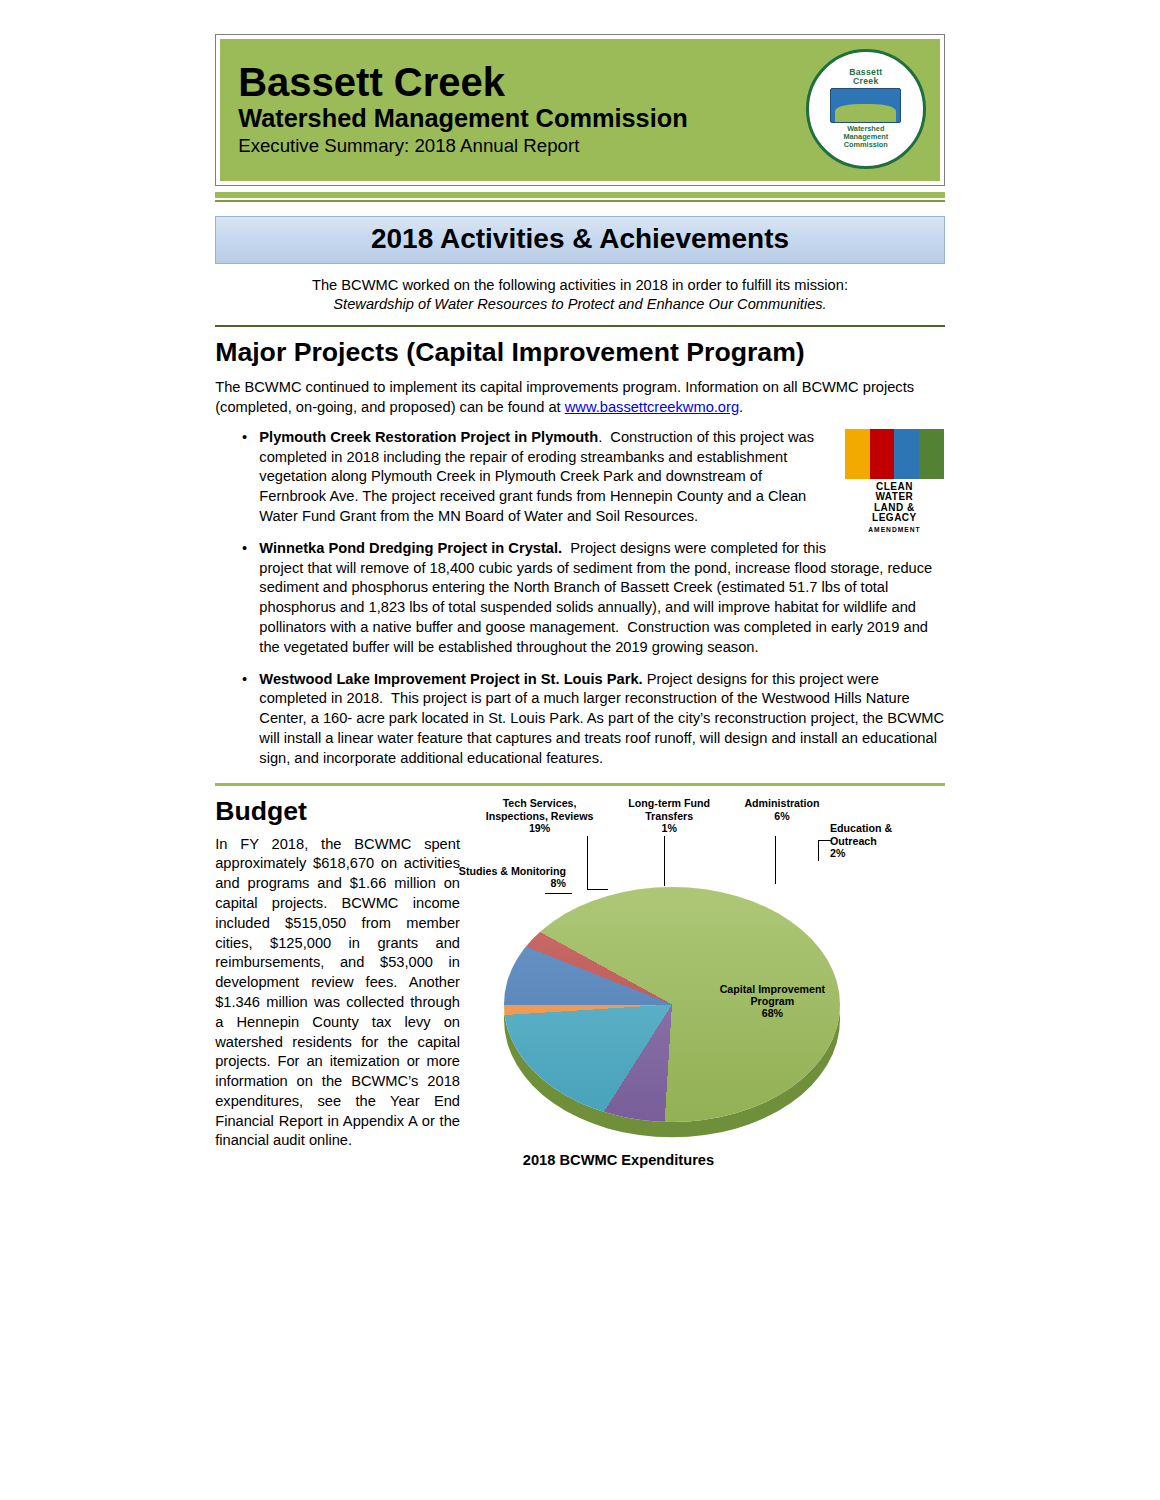Bassett Creek
Watershed Management Commission
Executive Summary: 2018 Annual Report
Bassett
Creek
Watershed
Management
Commission
2018 Activities & Achievements
The BCWMC worked on the following activities in 2018 in order to fulfill its mission:
Stewardship of Water Resources to Protect and Enhance Our Communities.
Major Projects (Capital Improvement Program)
The BCWMC continued to implement its capital improvements program. Information on all BCWMC projects (completed, on-going, and proposed) can be found at www.bassettcreekwmo.org.
CLEAN
WATER
LAND &
LEGACY
AMENDMENT
Plymouth Creek Restoration Project in Plymouth. Construction of this project was completed in 2018 including the repair of eroding streambanks and establishment vegetation along Plymouth Creek in Plymouth Creek Park and downstream of Fernbrook Ave. The project received grant funds from Hennepin County and a Clean Water Fund Grant from the MN Board of Water and Soil Resources.
Winnetka Pond Dredging Project in Crystal. Project designs were completed for this project that will remove of 18,400 cubic yards of sediment from the pond, increase flood storage, reduce sediment and phosphorus entering the North Branch of Bassett Creek (estimated 51.7 lbs of total phosphorus and 1,823 lbs of total suspended solids annually), and will improve habitat for wildlife and pollinators with a native buffer and goose management. Construction was completed in early 2019 and the vegetated buffer will be established throughout the 2019 growing season.
Westwood Lake Improvement Project in St. Louis Park. Project designs for this project were completed in 2018. This project is part of a much larger reconstruction of the Westwood Hills Nature Center, a 160- acre park located in St. Louis Park. As part of the city’s reconstruction project, the BCWMC will install a linear water feature that captures and treats roof runoff, will design and install an educational sign, and incorporate additional educational features.
Budget
In FY 2018, the BCWMC spent approximately $618,670 on activities and programs and $1.66 million on capital projects. BCWMC income included $515,050 from member cities, $125,000 in grants and reimbursements, and $53,000 in development review fees. Another $1.346 million was collected through a Hennepin County tax levy on watershed residents for the capital projects. For an itemization or more information on the BCWMC’s 2018 expenditures, see the Year End Financial Report in Appendix A or the financial audit online.
Tech Services,
Inspections, Reviews
19%
Long-term Fund
Transfers
1%
Administration
6%
Education & Outreach
2%
Studies & Monitoring
8%
Capital Improvement
Program
68%
2018 BCWMC Expenditures